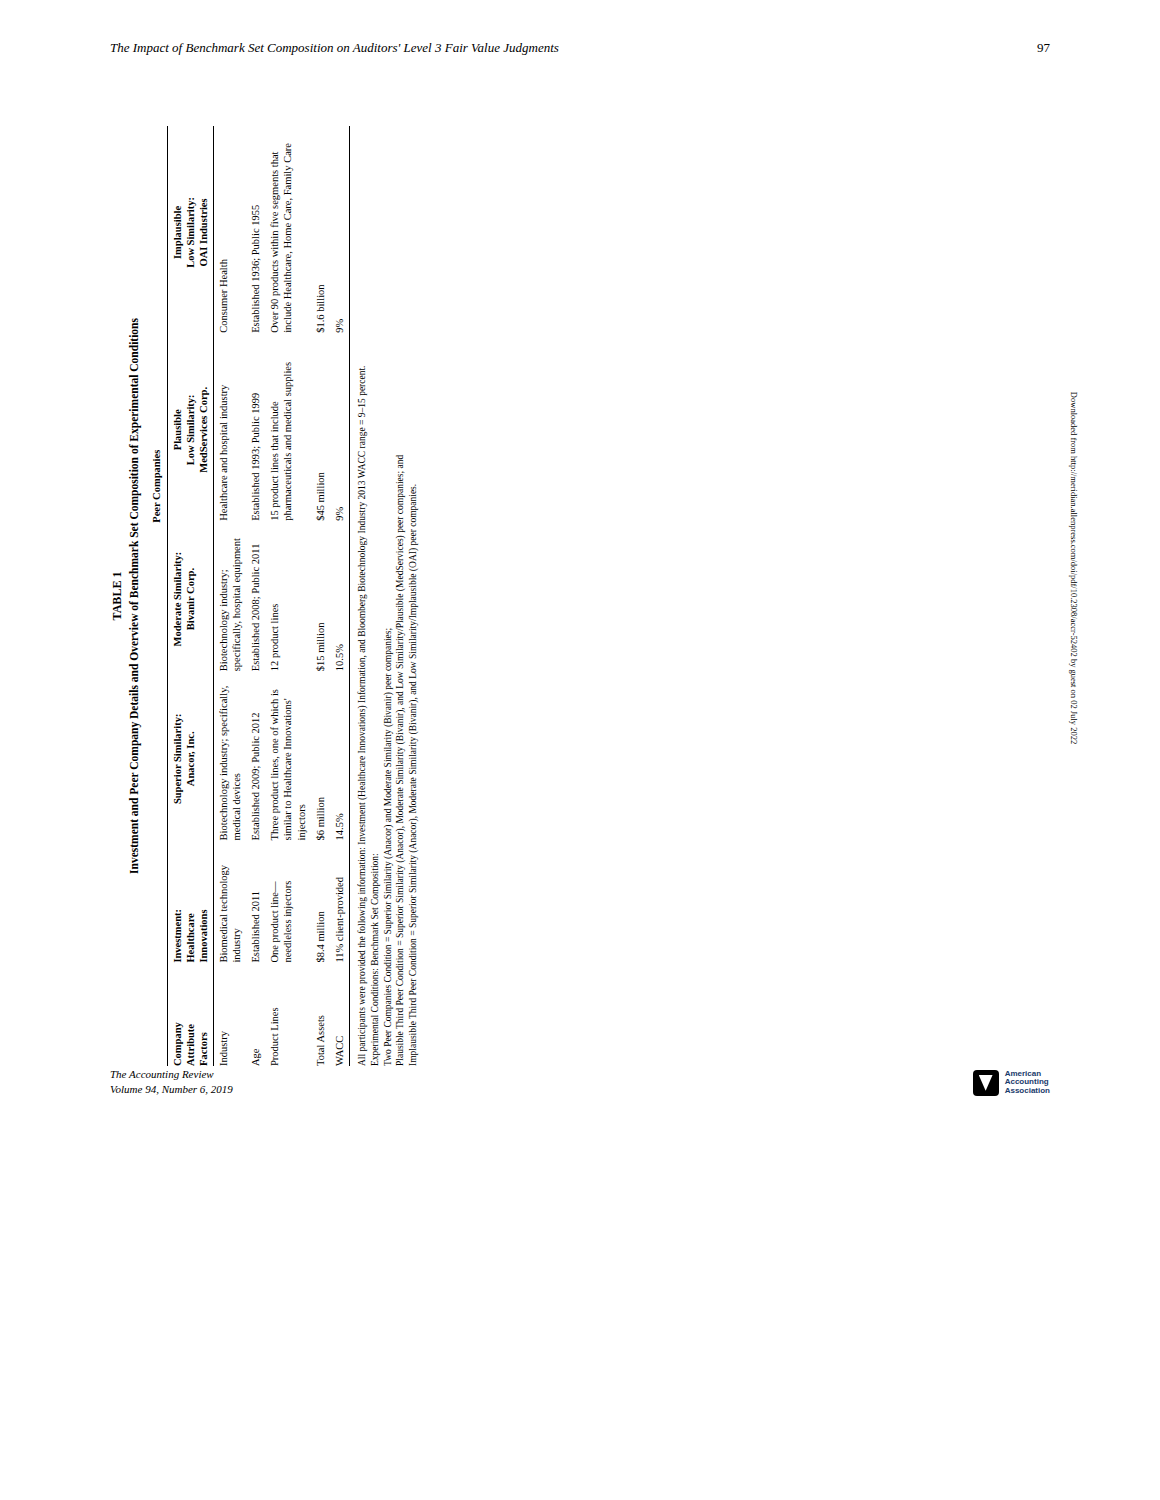The Impact of Benchmark Set Composition on Auditors' Level 3 Fair Value Judgments
97
TABLE 1
Investment and Peer Company Details and Overview of Benchmark Set Composition of Experimental Conditions
| | | Peer Companies |
| Company Attribute Factors | Investment: Healthcare Innovations | Superior Similarity: Anacor, Inc. | Moderate Similarity: Bivanir Corp. | Plausible Low Similarity: MedServices Corp. | Implausible Low Similarity: OAI Industries |
| Industry | Biomedical technology industry | Biotechnology industry; specifically, medical devices | Biotechnology industry; specifically, hospital equipment | Healthcare and hospital industry | Consumer Health |
| Age | Established 2011 | Established 2009; Public 2012 | Established 2008; Public 2011 | Established 1993; Public 1999 | Established 1936; Public 1955 |
| Product Lines | One product line—needleless injectors | Three product lines, one of which is similar to Healthcare Innovations' injectors | 12 product lines | 15 product lines that include pharmaceuticals and medical supplies | Over 90 products within five segments that include Healthcare, Home Care, Family Care |
| Total Assets | $8.4 million | $6 million | $15 million | $45 million | $1.6 billion |
| WACC | 11% client-provided | 14.5% | 10.5% | 9% | 9% |
All participants were provided the following information: Investment (Healthcare Innovations) Information, and Bloomberg Biotechnology Industry 2013 WACC range = 9–15 percent.
Experimental Conditions: Benchmark Set Composition:
Two Peer Companies Condition = Superior Similarity (Anacor) and Moderate Similarity (Bivanir) peer companies;
Plausible Third Peer Condition = Superior Similarity (Anacor), Moderate Similarity (Bivanir), and Low Similarity/Plausible (MedServices) peer companies; and
Implausible Third Peer Condition = Superior Similarity (Anacor), Moderate Similarity (Bivanir), and Low Similarity/Implausible (OAI) peer companies.
The Accounting Review
Volume 94, Number 6, 2019
Downloaded from http://meridian.allenpress.com/doi/pdf/10.2308/accr-52402 by guest on 02 July 2022
American
Accounting
Association